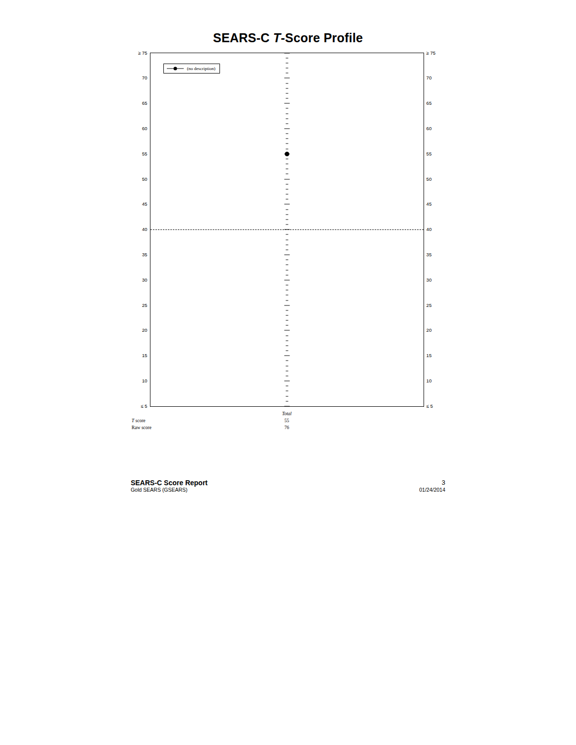SEARS-C T-Score Profile
≥ 75
70
65
60
55
50
45
40
35
30
25
20
15
10
≤ 5
≥ 75
70
65
60
55
50
45
40
35
30
25
20
15
10
≤ 5
(no description)
Total
T score 55
Raw score 76
SEARS-C Score Report 3
Gold SEARS (GSEARS) 01/24/2014